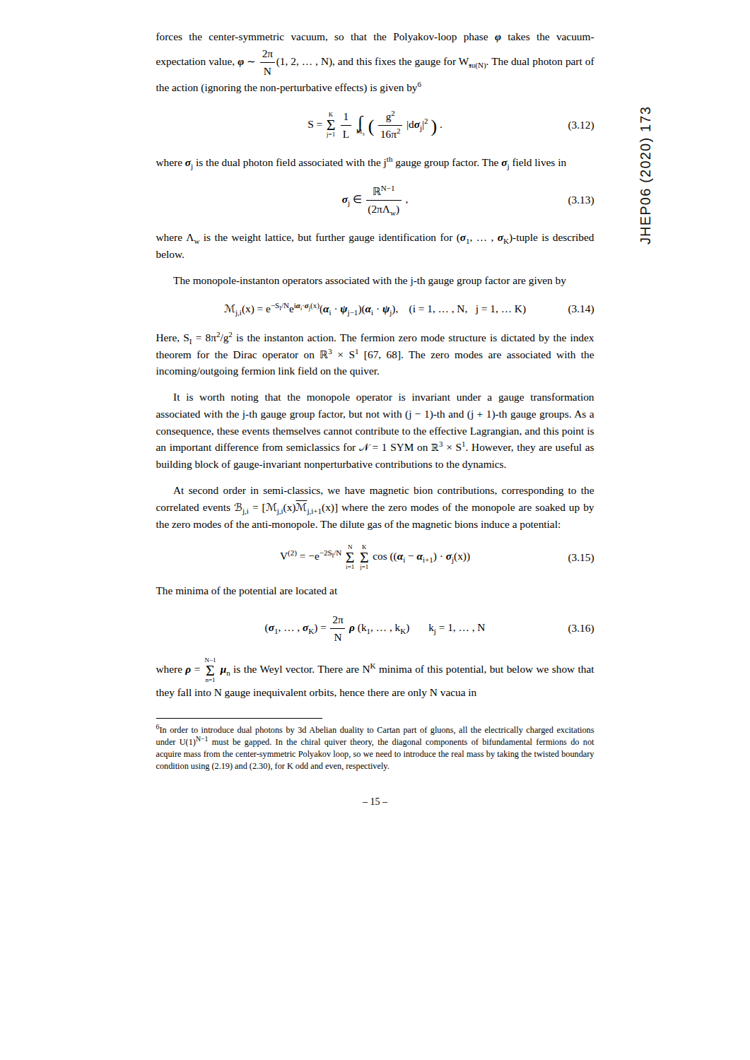JHEP06 (2020) 173
forces the center-symmetric vacuum, so that the Polyakov-loop phase φ takes the vacuum-expectation value, φ ∼ 2π N(1, 2, … , N), and this fixes the gauge for W𝔰𝔲(N). The dual photon part of the action (ignoring the non-perturbative effects) is given by6
S = KΣj=1 1 L ∫M3 ( g216π2 |dσj|2 ) . (3.12)
where σj is the dual photon field associated with the jth gauge group factor. The σj field lives in
σj ∈ ℝN−1(2πΛw) , (3.13)
where Λw is the weight lattice, but further gauge identification for (σ1, … , σK)-tuple is described below.
The monopole-instanton operators associated with the j-th gauge group factor are given by
ℳj,i(x) = e−SI/Neiαi·σj(x)(αi · ψj−1)(αi · ψj), (i = 1, … , N, j = 1, … K) (3.14)
Here, SI = 8π2/g2 is the instanton action. The fermion zero mode structure is dictated by the index theorem for the Dirac operator on ℝ3 × S1 [67, 68]. The zero modes are associated with the incoming/outgoing fermion link field on the quiver.
It is worth noting that the monopole operator is invariant under a gauge transformation associated with the j-th gauge group factor, but not with (j − 1)-th and (j + 1)-th gauge groups. As a consequence, these events themselves cannot contribute to the effective Lagrangian, and this point is an important difference from semiclassics for 𝒩 = 1 SYM on ℝ3 × S1. However, they are useful as building block of gauge-invariant nonperturbative contributions to the dynamics.
At second order in semi-classics, we have magnetic bion contributions, corresponding to the correlated events ℬj,i = [ℳj,i(x)ℳj,i+1(x)] where the zero modes of the monopole are soaked up by the zero modes of the anti-monopole. The dilute gas of the magnetic bions induce a potential:
V(2) = −e−2SI/N NΣi=1 KΣj=1 cos ((αi − αi+1) · σj(x)) (3.15)
The minima of the potential are located at
(σ1, … , σK) = 2π N ρ (k1, … , kK) kj = 1, … , N (3.16)
where ρ = N−1 Σn=1 μn is the Weyl vector. There are NK minima of this potential, but below we show that they fall into N gauge inequivalent orbits, hence there are only N vacua in
6In order to introduce dual photons by 3d Abelian duality to Cartan part of gluons, all the electrically charged excitations under U(1)N−1 must be gapped. In the chiral quiver theory, the diagonal components of bifundamental fermions do not acquire mass from the center-symmetric Polyakov loop, so we need to introduce the real mass by taking the twisted boundary condition using (2.19) and (2.30), for K odd and even, respectively.
– 15 –